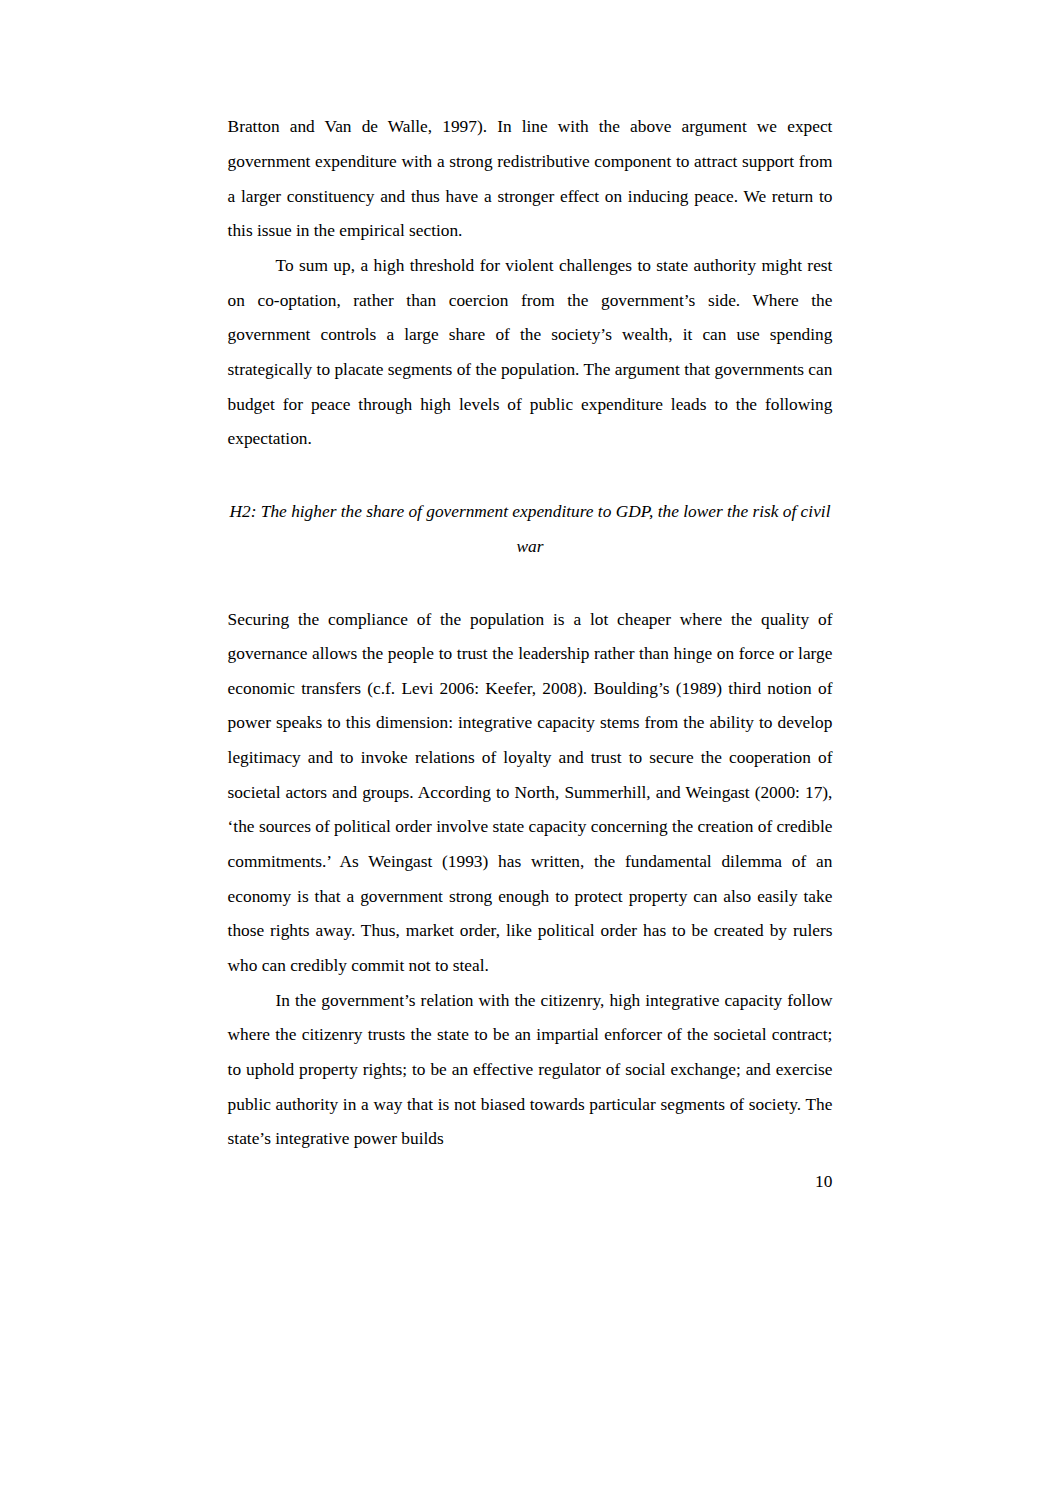Bratton and Van de Walle, 1997). In line with the above argument we expect government expenditure with a strong redistributive component to attract support from a larger constituency and thus have a stronger effect on inducing peace. We return to this issue in the empirical section.
To sum up, a high threshold for violent challenges to state authority might rest on co-optation, rather than coercion from the government’s side. Where the government controls a large share of the society’s wealth, it can use spending strategically to placate segments of the population. The argument that governments can budget for peace through high levels of public expenditure leads to the following expectation.
H2: The higher the share of government expenditure to GDP, the lower the risk of civil war
Securing the compliance of the population is a lot cheaper where the quality of governance allows the people to trust the leadership rather than hinge on force or large economic transfers (c.f. Levi 2006: Keefer, 2008). Boulding’s (1989) third notion of power speaks to this dimension: integrative capacity stems from the ability to develop legitimacy and to invoke relations of loyalty and trust to secure the cooperation of societal actors and groups. According to North, Summerhill, and Weingast (2000: 17), ‘the sources of political order involve state capacity concerning the creation of credible commitments.’ As Weingast (1993) has written, the fundamental dilemma of an economy is that a government strong enough to protect property can also easily take those rights away. Thus, market order, like political order has to be created by rulers who can credibly commit not to steal.
In the government’s relation with the citizenry, high integrative capacity follow where the citizenry trusts the state to be an impartial enforcer of the societal contract; to uphold property rights; to be an effective regulator of social exchange; and exercise public authority in a way that is not biased towards particular segments of society. The state’s integrative power builds
10